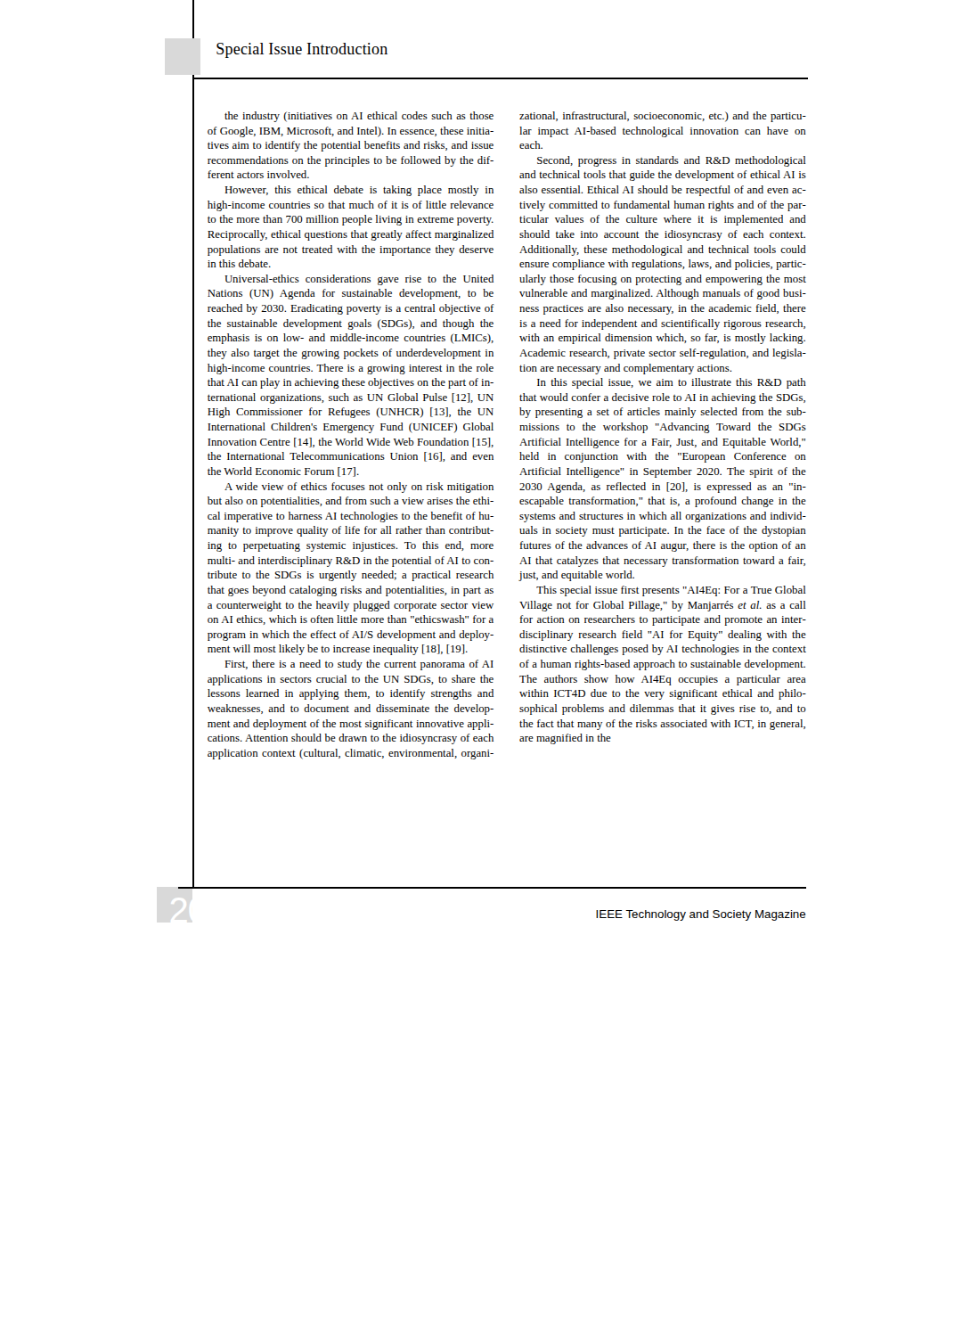Special Issue Introduction
the industry (initiatives on AI ethical codes such as those of Google, IBM, Microsoft, and Intel). In essence, these initiatives aim to identify the potential benefits and risks, and issue recommendations on the principles to be followed by the different actors involved.
However, this ethical debate is taking place mostly in high-income countries so that much of it is of little relevance to the more than 700 million people living in extreme poverty. Reciprocally, ethical questions that greatly affect marginalized populations are not treated with the importance they deserve in this debate.
Universal-ethics considerations gave rise to the United Nations (UN) Agenda for sustainable development, to be reached by 2030. Eradicating poverty is a central objective of the sustainable development goals (SDGs), and though the emphasis is on low- and middle-income countries (LMICs), they also target the growing pockets of underdevelopment in high-income countries. There is a growing interest in the role that AI can play in achieving these objectives on the part of international organizations, such as UN Global Pulse [12], UN High Commissioner for Refugees (UNHCR) [13], the UN International Children's Emergency Fund (UNICEF) Global Innovation Centre [14], the World Wide Web Foundation [15], the International Telecommunications Union [16], and even the World Economic Forum [17].
A wide view of ethics focuses not only on risk mitigation but also on potentialities, and from such a view arises the ethical imperative to harness AI technologies to the benefit of humanity to improve quality of life for all rather than contributing to perpetuating systemic injustices. To this end, more multi- and interdisciplinary R&D in the potential of AI to contribute to the SDGs is urgently needed; a practical research that goes beyond cataloging risks and potentialities, in part as a counterweight to the heavily plugged corporate sector view on AI ethics, which is often little more than "ethicswash" for a program in which the effect of AI/S development and deployment will most likely be to increase inequality [18], [19].
First, there is a need to study the current panorama of AI applications in sectors crucial to the UN SDGs, to share the lessons learned in applying them, to identify strengths and weaknesses, and to document and disseminate the development and deployment of the most significant innovative applications. Attention should be drawn to the idiosyncrasy of each application context (cultural, climatic, environmental, organizational, infrastructural, socioeconomic, etc.) and the particular impact AI-based technological innovation can have on each.
Second, progress in standards and R&D methodological and technical tools that guide the development of ethical AI is also essential. Ethical AI should be respectful of and even actively committed to fundamental human rights and of the particular values of the culture where it is implemented and should take into account the idiosyncrasy of each context. Additionally, these methodological and technical tools could ensure compliance with regulations, laws, and policies, particularly those focusing on protecting and empowering the most vulnerable and marginalized. Although manuals of good business practices are also necessary, in the academic field, there is a need for independent and scientifically rigorous research, with an empirical dimension which, so far, is mostly lacking. Academic research, private sector self-regulation, and legislation are necessary and complementary actions.
In this special issue, we aim to illustrate this R&D path that would confer a decisive role to AI in achieving the SDGs, by presenting a set of articles mainly selected from the submissions to the workshop "Advancing Toward the SDGs Artificial Intelligence for a Fair, Just, and Equitable World," held in conjunction with the "European Conference on Artificial Intelligence" in September 2020. The spirit of the 2030 Agenda, as reflected in [20], is expressed as an "inescapable transformation," that is, a profound change in the systems and structures in which all organizations and individuals in society must participate. In the face of the dystopian futures of the advances of AI augur, there is the option of an AI that catalyzes that necessary transformation toward a fair, just, and equitable world.
This special issue first presents "AI4Eq: For a True Global Village not for Global Pillage," by Manjarrés et al. as a call for action on researchers to participate and promote an interdisciplinary research field "AI for Equity" dealing with the distinctive challenges posed by AI technologies in the context of a human rights-based approach to sustainable development. The authors show how AI4Eq occupies a particular area within ICT4D due to the very significant ethical and philosophical problems and dilemmas that it gives rise to, and to the fact that many of the risks associated with ICT, in general, are magnified in the
20
IEEE Technology and Society Magazine